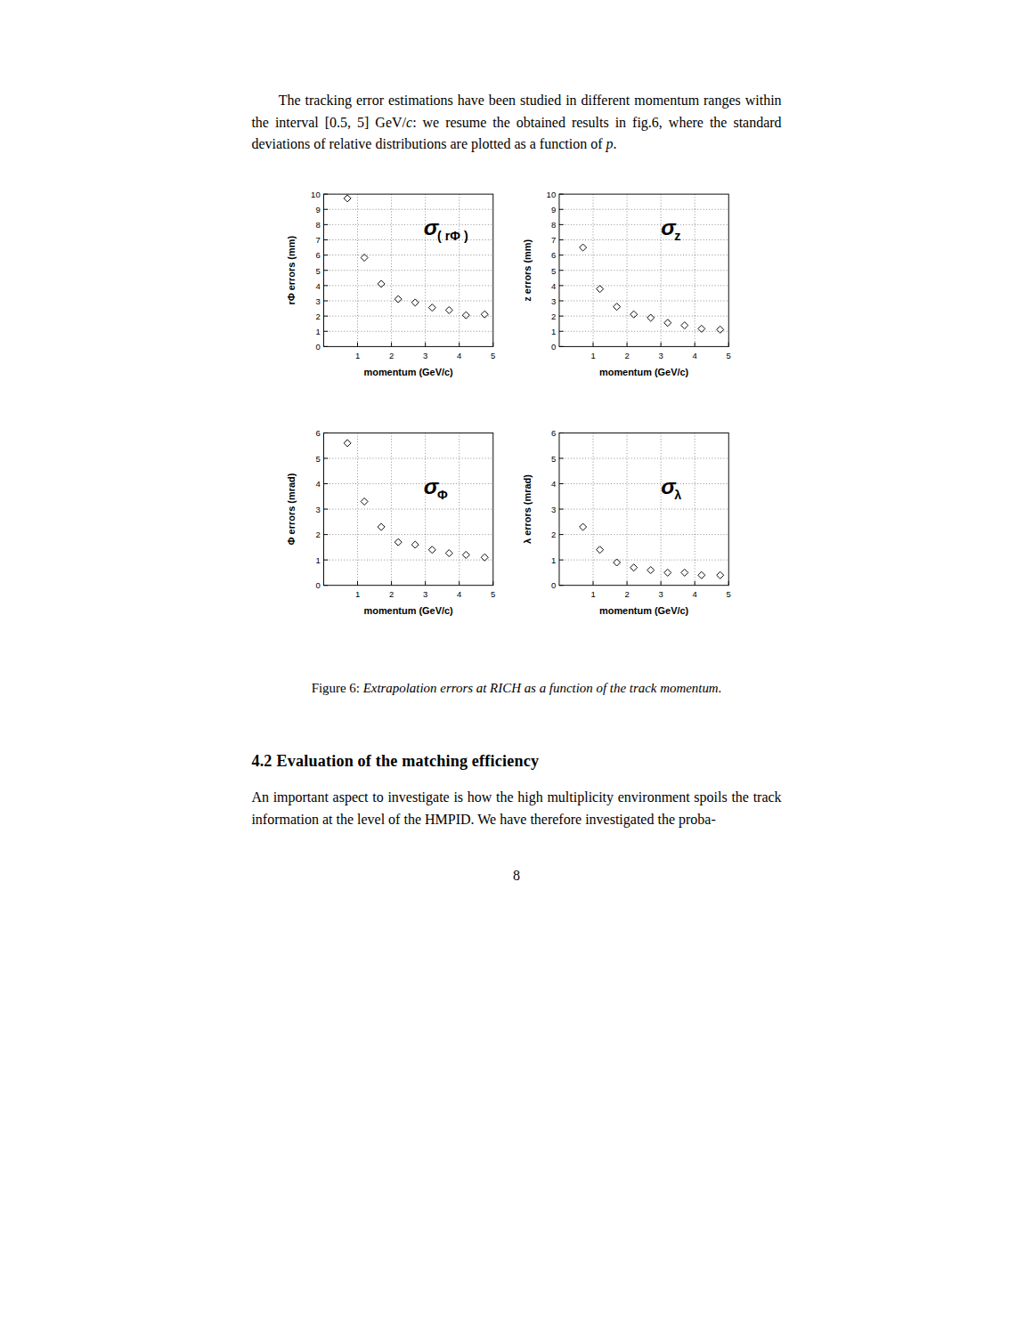The tracking error estimations have been studied in different momentum ranges within the interval [0.5, 5] GeV/c: we resume the obtained results in fig.6, where the standard deviations of relative distributions are plotted as a function of p.
0 1 2 3 4 5 6 7 8 9 10 1 2 3 4 5 rΦ errors (mm) momentum (GeV/c) σ ( rΦ ) 0 1 2 3 4 5 6 7 8 9 10 1 2 3 4 5 z errors (mm) momentum (GeV/c) σ z 0 1 2 3 4 5 6 1 2 3 4 5 Φ errors (mrad) momentum (GeV/c) σ Φ 0 1 2 3 4 5 6 1 2 3 4 5 λ errors (mrad) momentum (GeV/c) σ λ
Figure 6: Extrapolation errors at RICH as a function of the track momentum.
4.2 Evaluation of the matching efficiency
An important aspect to investigate is how the high multiplicity environment spoils the track information at the level of the HMPID. We have therefore investigated the proba-
8